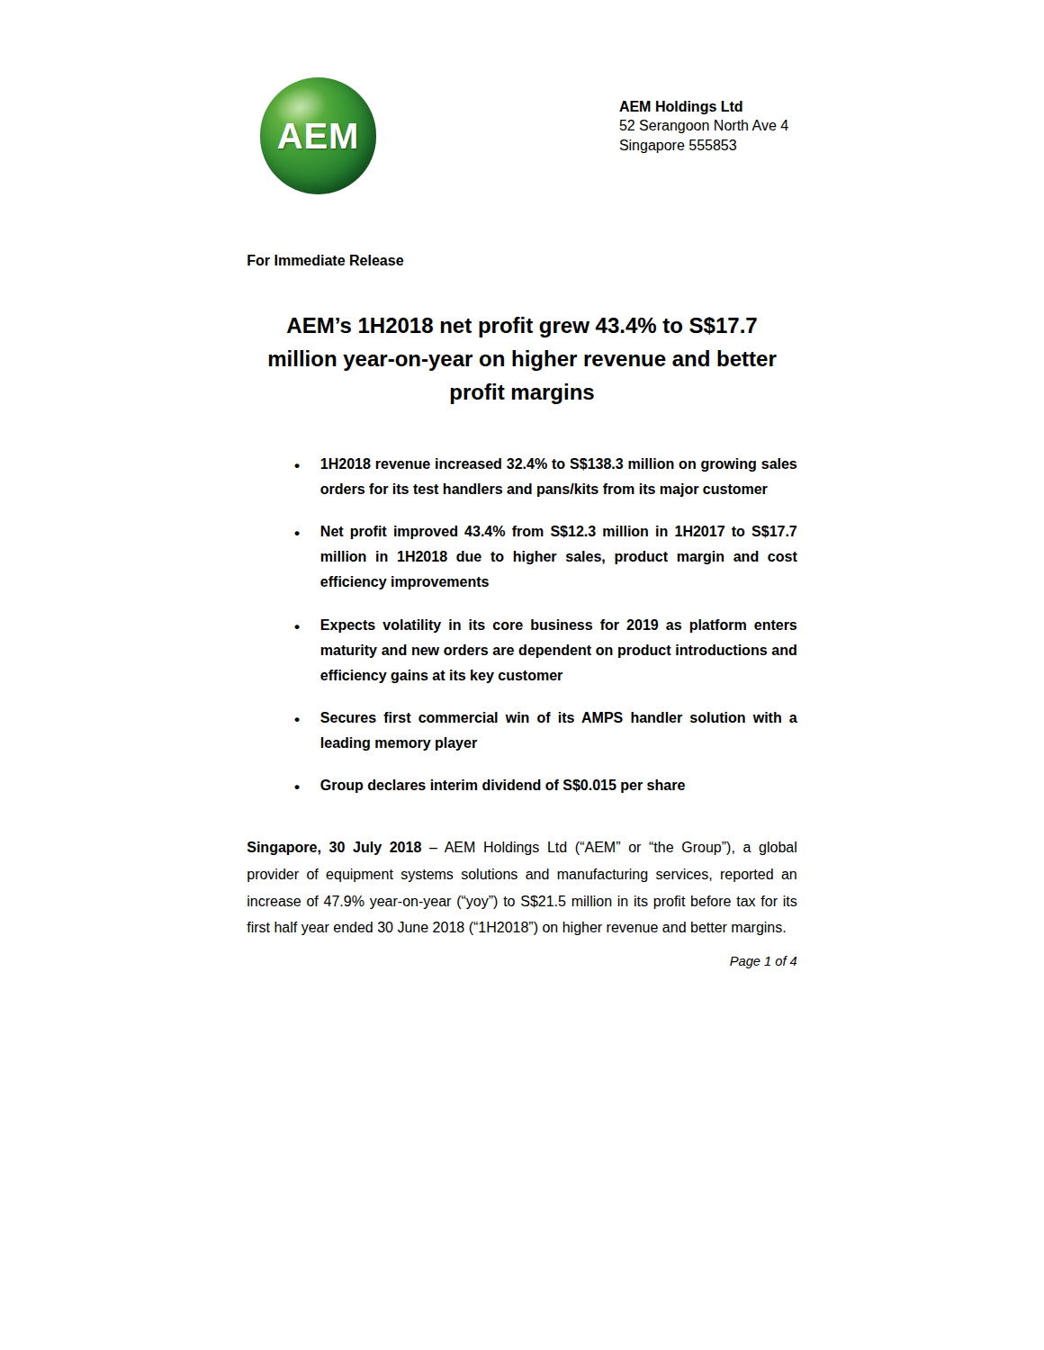AEM
AEM Holdings Ltd
52 Serangoon North Ave 4
Singapore 555853
For Immediate Release
AEM’s 1H2018 net profit grew 43.4% to S$17.7 million year-on-year on higher revenue and better profit margins
1H2018 revenue increased 32.4% to S$138.3 million on growing sales orders for its test handlers and pans/kits from its major customer
Net profit improved 43.4% from S$12.3 million in 1H2017 to S$17.7 million in 1H2018 due to higher sales, product margin and cost efficiency improvements
Expects volatility in its core business for 2019 as platform enters maturity and new orders are dependent on product introductions and efficiency gains at its key customer
Secures first commercial win of its AMPS handler solution with a leading memory player
Group declares interim dividend of S$0.015 per share
Singapore, 30 July 2018 – AEM Holdings Ltd (“AEM” or “the Group”), a global provider of equipment systems solutions and manufacturing services, reported an increase of 47.9% year-on-year (“yoy”) to S$21.5 million in its profit before tax for its first half year ended 30 June 2018 (“1H2018”) on higher revenue and better margins.
Page 1 of 4